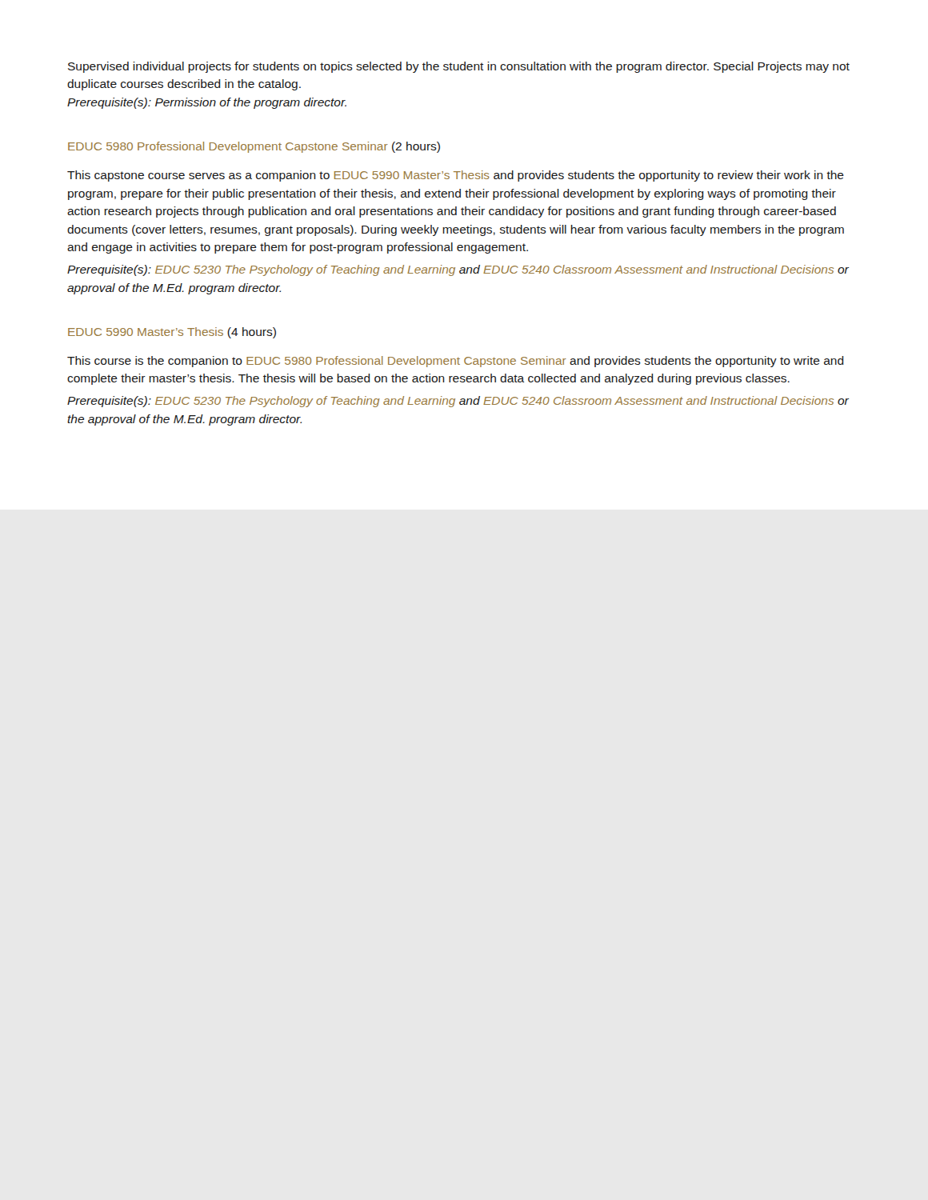Supervised individual projects for students on topics selected by the student in consultation with the program director. Special Projects may not duplicate courses described in the catalog.
Prerequisite(s): Permission of the program director.
EDUC 5980 Professional Development Capstone Seminar (2 hours)
This capstone course serves as a companion to EDUC 5990 Master’s Thesis and provides students the opportunity to review their work in the program, prepare for their public presentation of their thesis, and extend their professional development by exploring ways of promoting their action research projects through publication and oral presentations and their candidacy for positions and grant funding through career-based documents (cover letters, resumes, grant proposals). During weekly meetings, students will hear from various faculty members in the program and engage in activities to prepare them for post-program professional engagement.
Prerequisite(s): EDUC 5230 The Psychology of Teaching and Learning and EDUC 5240 Classroom Assessment and Instructional Decisions or approval of the M.Ed. program director.
EDUC 5990 Master’s Thesis (4 hours)
This course is the companion to EDUC 5980 Professional Development Capstone Seminar and provides students the opportunity to write and complete their master’s thesis. The thesis will be based on the action research data collected and analyzed during previous classes.
Prerequisite(s): EDUC 5230 The Psychology of Teaching and Learning and EDUC 5240 Classroom Assessment and Instructional Decisions or the approval of the M.Ed. program director.